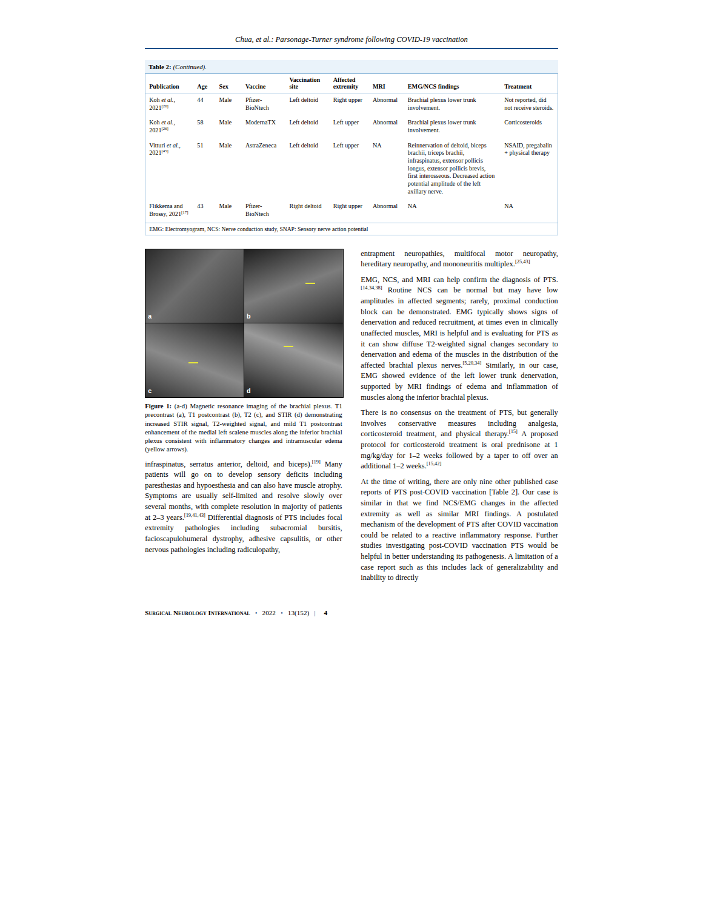Chua, et al.: Parsonage-Turner syndrome following COVID-19 vaccination
Table 2: (Continued).
| Publication | Age | Sex | Vaccine | Vaccination site | Affected extremity | MRI | EMG/NCS findings | Treatment |
| --- | --- | --- | --- | --- | --- | --- | --- | --- |
| Koh et al. , 2021 [26] | 44 | Male | Pfizer-BioNtech | Left deltoid | Right upper | Abnormal | Brachial plexus lower trunk involvement. | Not reported, did not receive steroids. |
| Koh et al. , 2021 [26] | 58 | Male | ModernaTX | Left deltoid | Left upper | Abnormal | Brachial plexus lower trunk involvement. | Corticosteroids |
| Vitturi et al. , 2021 [45] | 51 | Male | AstraZeneca | Left deltoid | Left upper | NA | Reinnervation of deltoid, biceps brachii, triceps brachii, infraspinatus, extensor pollicis longus, extensor pollicis brevis, first interosseous. Decreased action potential amplitude of the left axillary nerve. | NSAID, pregabalin + physical therapy |
| Flikkema and Brossy, 2021 [17] | 43 | Male | Pfizer-BioNtech | Right deltoid | Right upper | Abnormal | NA | NA |
| EMG: Electromyogram, NCS: Nerve conduction study, SNAP: Sensory nerve action potential |
a
b
c
d
Figure 1: (a-d) Magnetic resonance imaging of the brachial plexus. T1 precontrast (a), T1 postcontrast (b), T2 (c), and STIR (d) demonstrating increased STIR signal, T2-weighted signal, and mild T1 postcontrast enhancement of the medial left scalene muscles along the inferior brachial plexus consistent with inflammatory changes and intramuscular edema (yellow arrows).
infraspinatus, serratus anterior, deltoid, and biceps).[19] Many patients will go on to develop sensory deficits including paresthesias and hypoesthesia and can also have muscle atrophy. Symptoms are usually self-limited and resolve slowly over several months, with complete resolution in majority of patients at 2–3 years.[19,41,43] Differential diagnosis of PTS includes focal extremity pathologies including subacromial bursitis, facioscapulohumeral dystrophy, adhesive capsulitis, or other nervous pathologies including radiculopathy,
entrapment neuropathies, multifocal motor neuropathy, hereditary neuropathy, and mononeuritis multiplex.[25,43]
EMG, NCS, and MRI can help confirm the diagnosis of PTS.[14,34,38] Routine NCS can be normal but may have low amplitudes in affected segments; rarely, proximal conduction block can be demonstrated. EMG typically shows signs of denervation and reduced recruitment, at times even in clinically unaffected muscles, MRI is helpful and is evaluating for PTS as it can show diffuse T2-weighted signal changes secondary to denervation and edema of the muscles in the distribution of the affected brachial plexus nerves.[5,20,34] Similarly, in our case, EMG showed evidence of the left lower trunk denervation, supported by MRI findings of edema and inflammation of muscles along the inferior brachial plexus.
There is no consensus on the treatment of PTS, but generally involves conservative measures including analgesia, corticosteroid treatment, and physical therapy.[15] A proposed protocol for corticosteroid treatment is oral prednisone at 1 mg/kg/day for 1–2 weeks followed by a taper to off over an additional 1–2 weeks.[15,42]
At the time of writing, there are only nine other published case reports of PTS post-COVID vaccination [Table 2]. Our case is similar in that we find NCS/EMG changes in the affected extremity as well as similar MRI findings. A postulated mechanism of the development of PTS after COVID vaccination could be related to a reactive inflammatory response. Further studies investigating post-COVID vaccination PTS would be helpful in better understanding its pathogenesis. A limitation of a case report such as this includes lack of generalizability and inability to directly
Surgical Neurology International • 2022 • 13(152) | 4